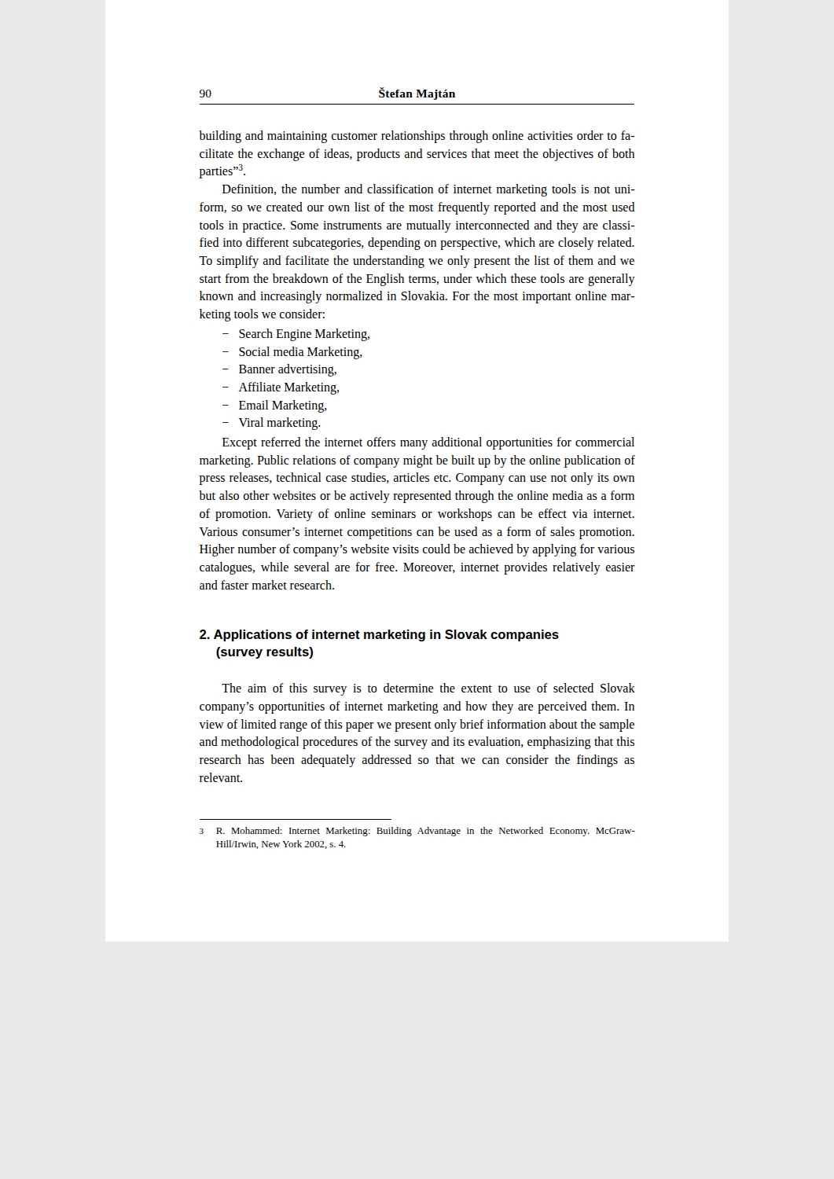90
Štefan Majtán
building and maintaining customer relationships through online activities order to facilitate the exchange of ideas, products and services that meet the objectives of both parties”3.
Definition, the number and classification of internet marketing tools is not uniform, so we created our own list of the most frequently reported and the most used tools in practice. Some instruments are mutually interconnected and they are classified into different subcategories, depending on perspective, which are closely related. To simplify and facilitate the understanding we only present the list of them and we start from the breakdown of the English terms, under which these tools are generally known and increasingly normalized in Slovakia. For the most important online marketing tools we consider:
Search Engine Marketing,
Social media Marketing,
Banner advertising,
Affiliate Marketing,
Email Marketing,
Viral marketing.
Except referred the internet offers many additional opportunities for commercial marketing. Public relations of company might be built up by the online publication of press releases, technical case studies, articles etc. Company can use not only its own but also other websites or be actively represented through the online media as a form of promotion. Variety of online seminars or workshops can be effect via internet. Various consumer’s internet competitions can be used as a form of sales promotion. Higher number of company’s website visits could be achieved by applying for various catalogues, while several are for free. Moreover, internet provides relatively easier and faster market research.
2. Applications of internet marketing in Slovak companies(survey results)
The aim of this survey is to determine the extent to use of selected Slovak company’s opportunities of internet marketing and how they are perceived them. In view of limited range of this paper we present only brief information about the sample and methodological procedures of the survey and its evaluation, emphasizing that this research has been adequately addressed so that we can consider the findings as relevant.
3
R. Mohammed: Internet Marketing: Building Advantage in the Networked Economy. McGraw-Hill/Irwin, New York 2002, s. 4.